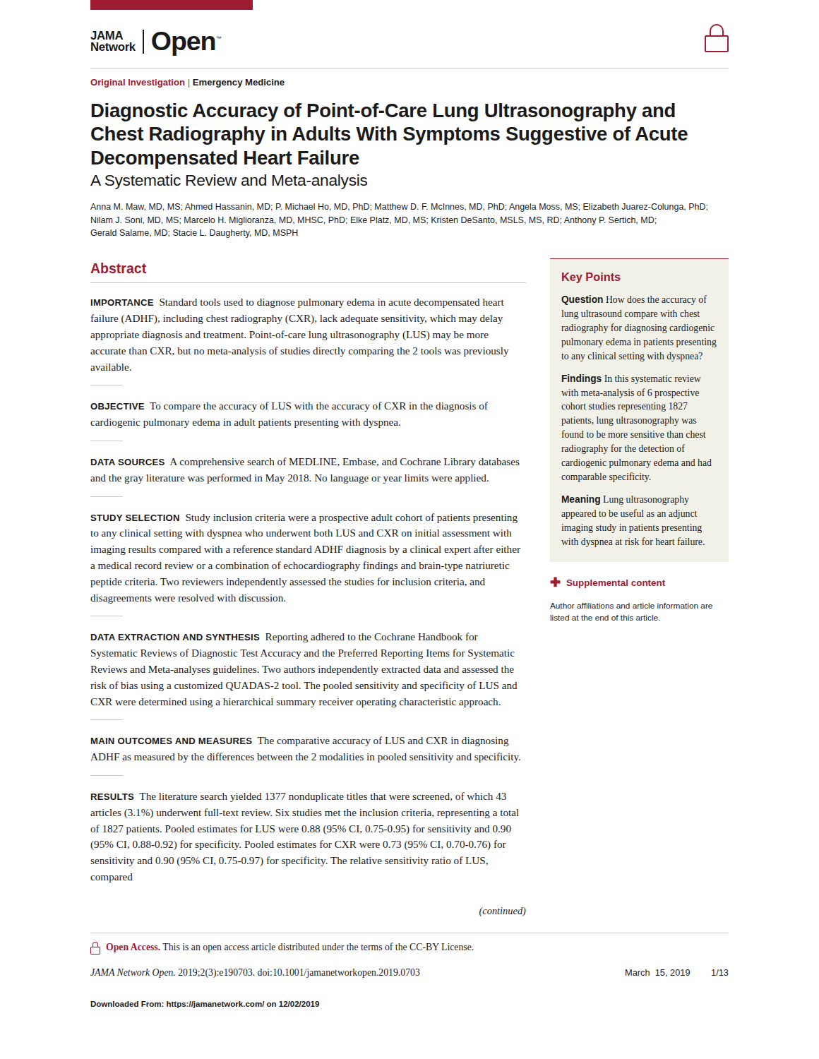JAMA Network
Open™
Original Investigation | Emergency Medicine
Diagnostic Accuracy of Point-of-Care Lung Ultrasonography and Chest Radiography in Adults With Symptoms Suggestive of Acute Decompensated Heart Failure A Systematic Review and Meta-analysis
Anna M. Maw, MD, MS; Ahmed Hassanin, MD; P. Michael Ho, MD, PhD; Matthew D. F. McInnes, MD, PhD; Angela Moss, MS; Elizabeth Juarez-Colunga, PhD;
Nilam J. Soni, MD, MS; Marcelo H. Miglioranza, MD, MHSC, PhD; Elke Platz, MD, MS; Kristen DeSanto, MSLS, MS, RD; Anthony P. Sertich, MD;
Gerald Salame, MD; Stacie L. Daugherty, MD, MSPH
Abstract
IMPORTANCE Standard tools used to diagnose pulmonary edema in acute decompensated heart failure (ADHF), including chest radiography (CXR), lack adequate sensitivity, which may delay appropriate diagnosis and treatment. Point-of-care lung ultrasonography (LUS) may be more accurate than CXR, but no meta-analysis of studies directly comparing the 2 tools was previously available.
OBJECTIVE To compare the accuracy of LUS with the accuracy of CXR in the diagnosis of cardiogenic pulmonary edema in adult patients presenting with dyspnea.
DATA SOURCES A comprehensive search of MEDLINE, Embase, and Cochrane Library databases and the gray literature was performed in May 2018. No language or year limits were applied.
STUDY SELECTION Study inclusion criteria were a prospective adult cohort of patients presenting to any clinical setting with dyspnea who underwent both LUS and CXR on initial assessment with imaging results compared with a reference standard ADHF diagnosis by a clinical expert after either a medical record review or a combination of echocardiography findings and brain-type natriuretic peptide criteria. Two reviewers independently assessed the studies for inclusion criteria, and disagreements were resolved with discussion.
DATA EXTRACTION AND SYNTHESIS Reporting adhered to the Cochrane Handbook for Systematic Reviews of Diagnostic Test Accuracy and the Preferred Reporting Items for Systematic Reviews and Meta-analyses guidelines. Two authors independently extracted data and assessed the risk of bias using a customized QUADAS-2 tool. The pooled sensitivity and specificity of LUS and CXR were determined using a hierarchical summary receiver operating characteristic approach.
MAIN OUTCOMES AND MEASURES The comparative accuracy of LUS and CXR in diagnosing ADHF as measured by the differences between the 2 modalities in pooled sensitivity and specificity.
RESULTS The literature search yielded 1377 nonduplicate titles that were screened, of which 43 articles (3.1%) underwent full-text review. Six studies met the inclusion criteria, representing a total of 1827 patients. Pooled estimates for LUS were 0.88 (95% CI, 0.75-0.95) for sensitivity and 0.90 (95% CI, 0.88-0.92) for specificity. Pooled estimates for CXR were 0.73 (95% CI, 0.70-0.76) for sensitivity and 0.90 (95% CI, 0.75-0.97) for specificity. The relative sensitivity ratio of LUS, compared
(continued)
Key Points
Question How does the accuracy of lung ultrasound compare with chest radiography for diagnosing cardiogenic pulmonary edema in patients presenting to any clinical setting with dyspnea?
Findings In this systematic review with meta-analysis of 6 prospective cohort studies representing 1827 patients, lung ultrasonography was found to be more sensitive than chest radiography for the detection of cardiogenic pulmonary edema and had comparable specificity.
Meaning Lung ultrasonography appeared to be useful as an adjunct imaging study in patients presenting with dyspnea at risk for heart failure.
✚ Supplemental content
Author affiliations and article information are listed at the end of this article.
Open Access. This is an open access article distributed under the terms of the CC-BY License.
JAMA Network Open. 2019;2(3):e190703. doi:10.1001/jamanetworkopen.2019.0703
March 15, 2019 1/13
Downloaded From: https://jamanetwork.com/ on 12/02/2019